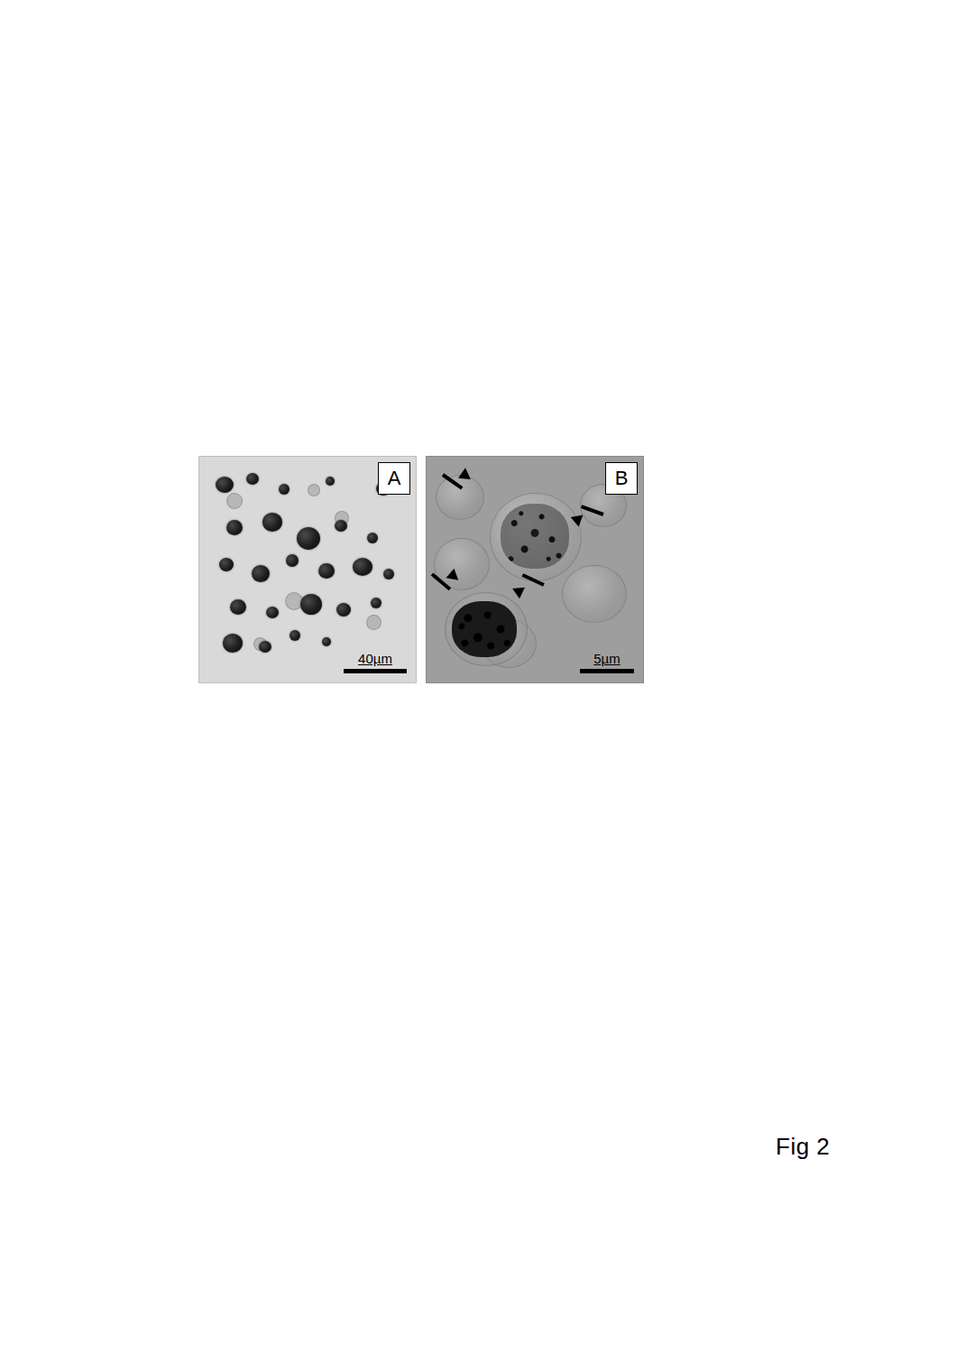A
40µm
B
5µm
Fig 2